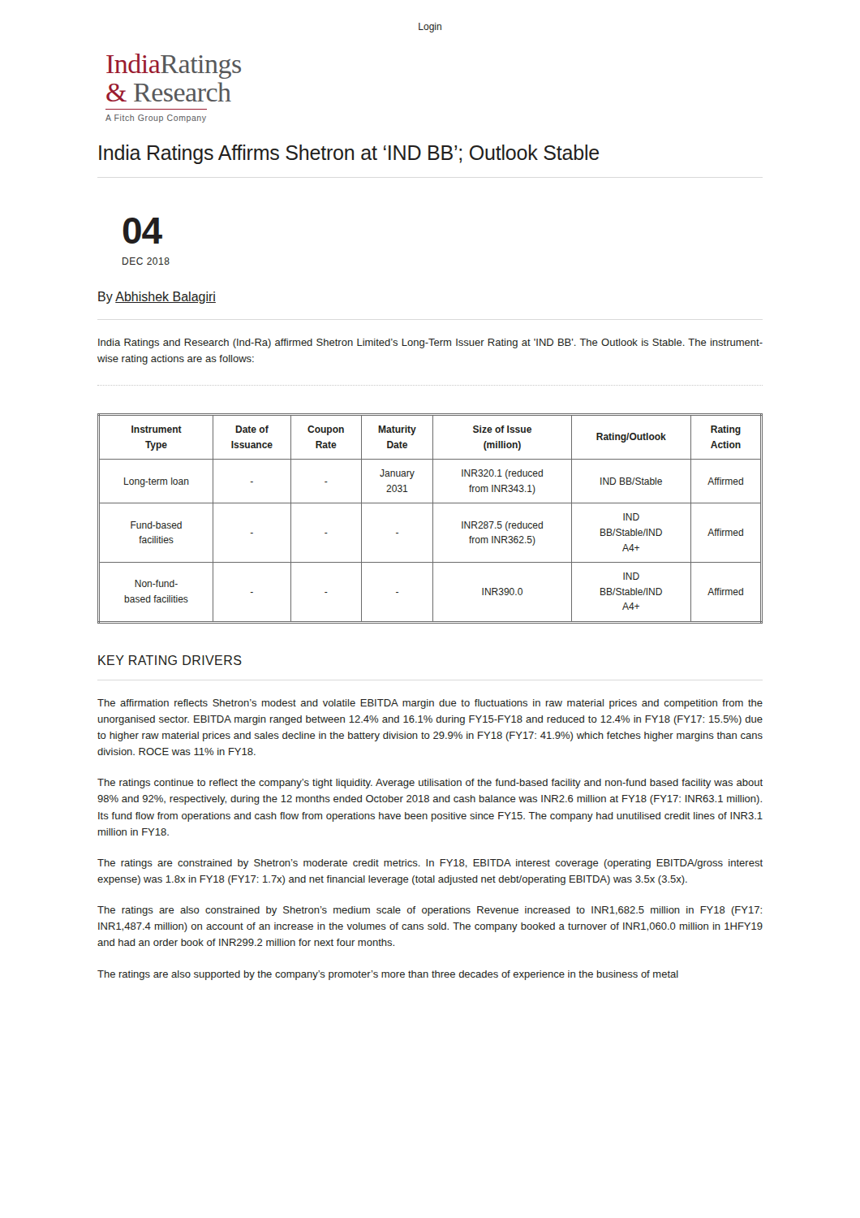Login
India Ratings
& Research
A Fitch Group Company
India Ratings Affirms Shetron at ‘IND BB’; Outlook Stable
04
DEC 2018
By Abhishek Balagiri
India Ratings and Research (Ind-Ra) affirmed Shetron Limited’s Long-Term Issuer Rating at 'IND BB'. The Outlook is Stable. The instrument-wise rating actions are as follows:
| Instrument Type | Date of Issuance | Coupon Rate | Maturity Date | Size of Issue (million) | Rating/Outlook | Rating Action |
| --- | --- | --- | --- | --- | --- | --- |
| Long-term loan | - | - | January 2031 | INR320.1 (reduced from INR343.1) | IND BB/Stable | Affirmed |
| Fund-based facilities | - | - | - | INR287.5 (reduced from INR362.5) | IND BB/Stable/IND A4+ | Affirmed |
| Non-fund- based facilities | - | - | - | INR390.0 | IND BB/Stable/IND A4+ | Affirmed |
KEY RATING DRIVERS
The affirmation reflects Shetron’s modest and volatile EBITDA margin due to fluctuations in raw material prices and competition from the unorganised sector. EBITDA margin ranged between 12.4% and 16.1% during FY15-FY18 and reduced to 12.4% in FY18 (FY17: 15.5%) due to higher raw material prices and sales decline in the battery division to 29.9% in FY18 (FY17: 41.9%) which fetches higher margins than cans division. ROCE was 11% in FY18.
The ratings continue to reflect the company’s tight liquidity. Average utilisation of the fund-based facility and non-fund based facility was about 98% and 92%, respectively, during the 12 months ended October 2018 and cash balance was INR2.6 million at FY18 (FY17: INR63.1 million). Its fund flow from operations and cash flow from operations have been positive since FY15. The company had unutilised credit lines of INR3.1 million in FY18.
The ratings are constrained by Shetron’s moderate credit metrics. In FY18, EBITDA interest coverage (operating EBITDA/gross interest expense) was 1.8x in FY18 (FY17: 1.7x) and net financial leverage (total adjusted net debt/operating EBITDA) was 3.5x (3.5x).
The ratings are also constrained by Shetron’s medium scale of operations Revenue increased to INR1,682.5 million in FY18 (FY17: INR1,487.4 million) on account of an increase in the volumes of cans sold. The company booked a turnover of INR1,060.0 million in 1HFY19 and had an order book of INR299.2 million for next four months.
The ratings are also supported by the company’s promoter’s more than three decades of experience in the business of metal